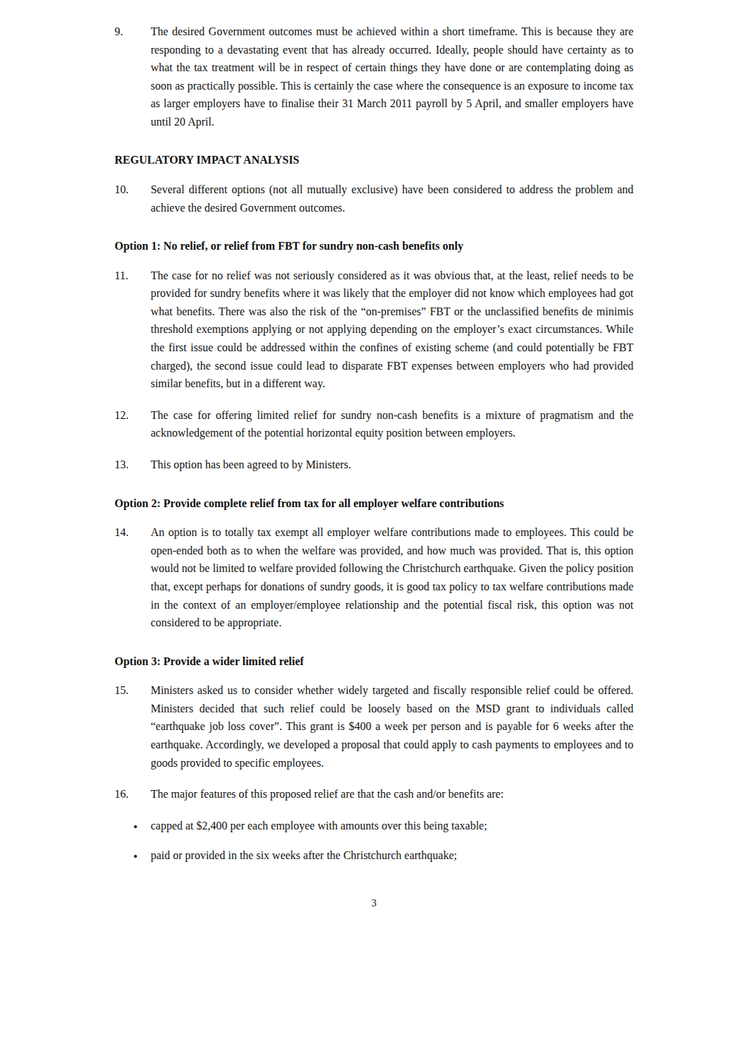9.
The desired Government outcomes must be achieved within a short timeframe. This is because they are responding to a devastating event that has already occurred. Ideally, people should have certainty as to what the tax treatment will be in respect of certain things they have done or are contemplating doing as soon as practically possible. This is certainly the case where the consequence is an exposure to income tax as larger employers have to finalise their 31 March 2011 payroll by 5 April, and smaller employers have until 20 April.
Regulatory Impact Analysis
10.
Several different options (not all mutually exclusive) have been considered to address the problem and achieve the desired Government outcomes.
Option 1: No relief, or relief from FBT for sundry non-cash benefits only
11.
The case for no relief was not seriously considered as it was obvious that, at the least, relief needs to be provided for sundry benefits where it was likely that the employer did not know which employees had got what benefits. There was also the risk of the “on-premises” FBT or the unclassified benefits de minimis threshold exemptions applying or not applying depending on the employer’s exact circumstances. While the first issue could be addressed within the confines of existing scheme (and could potentially be FBT charged), the second issue could lead to disparate FBT expenses between employers who had provided similar benefits, but in a different way.
12.
The case for offering limited relief for sundry non-cash benefits is a mixture of pragmatism and the acknowledgement of the potential horizontal equity position between employers.
13.
This option has been agreed to by Ministers.
Option 2: Provide complete relief from tax for all employer welfare contributions
14.
An option is to totally tax exempt all employer welfare contributions made to employees. This could be open-ended both as to when the welfare was provided, and how much was provided. That is, this option would not be limited to welfare provided following the Christchurch earthquake. Given the policy position that, except perhaps for donations of sundry goods, it is good tax policy to tax welfare contributions made in the context of an employer/employee relationship and the potential fiscal risk, this option was not considered to be appropriate.
Option 3: Provide a wider limited relief
15.
Ministers asked us to consider whether widely targeted and fiscally responsible relief could be offered. Ministers decided that such relief could be loosely based on the MSD grant to individuals called “earthquake job loss cover”. This grant is $400 a week per person and is payable for 6 weeks after the earthquake. Accordingly, we developed a proposal that could apply to cash payments to employees and to goods provided to specific employees.
16.
The major features of this proposed relief are that the cash and/or benefits are:
capped at $2,400 per each employee with amounts over this being taxable;
paid or provided in the six weeks after the Christchurch earthquake;
3